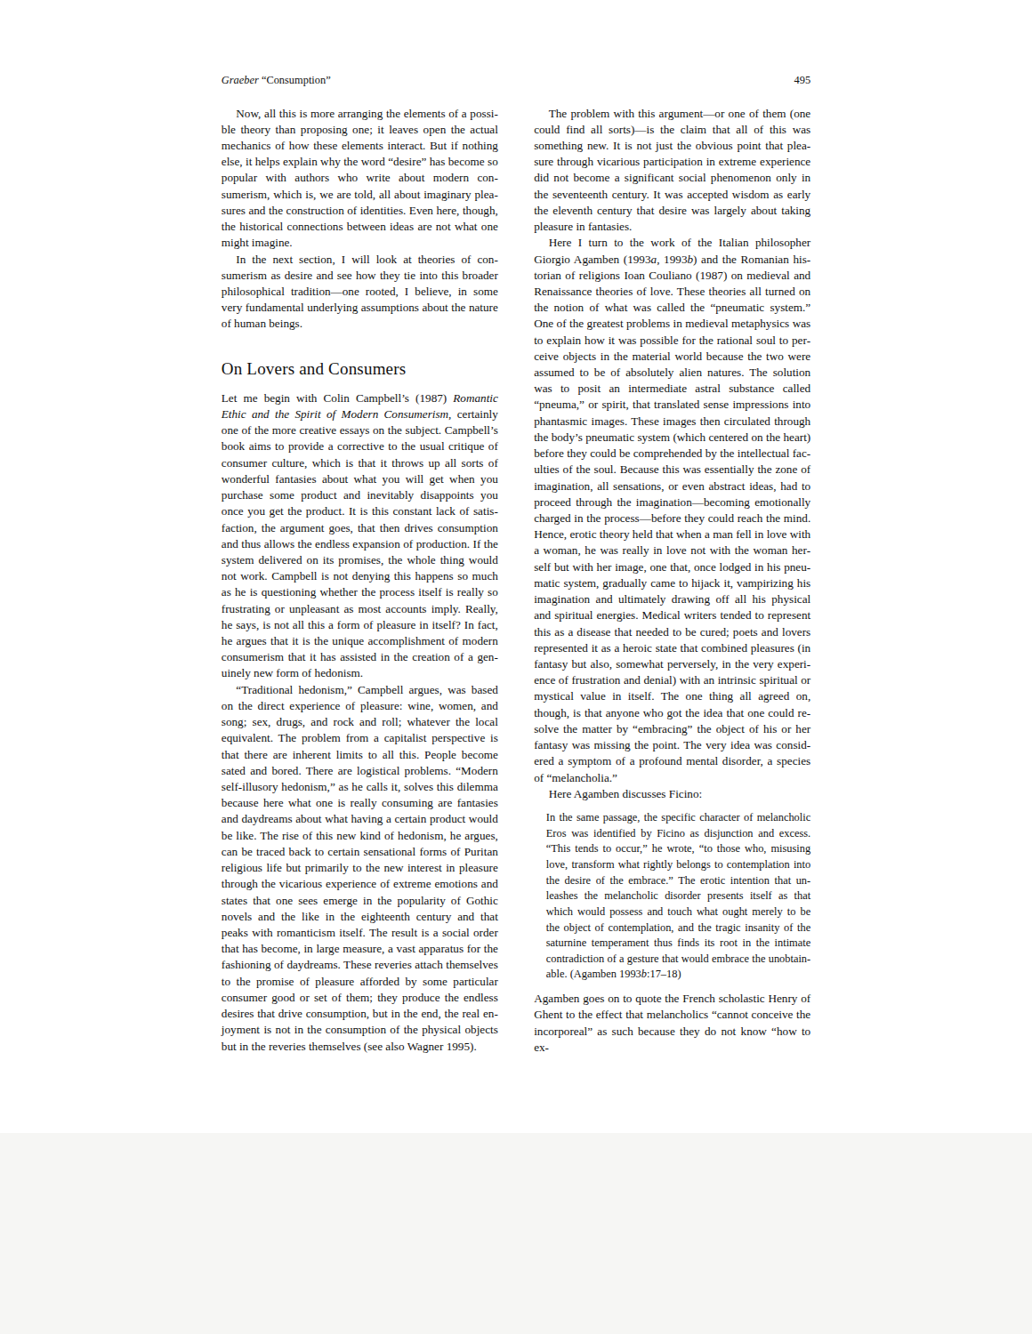Graeber “Consumption”
495
Now, all this is more arranging the elements of a possible theory than proposing one; it leaves open the actual mechanics of how these elements interact. But if nothing else, it helps explain why the word “desire” has become so popular with authors who write about modern consumerism, which is, we are told, all about imaginary pleasures and the construction of identities. Even here, though, the historical connections between ideas are not what one might imagine.
In the next section, I will look at theories of consumerism as desire and see how they tie into this broader philosophical tradition—one rooted, I believe, in some very fundamental underlying assumptions about the nature of human beings.
On Lovers and Consumers
Let me begin with Colin Campbell’s (1987) Romantic Ethic and the Spirit of Modern Consumerism, certainly one of the more creative essays on the subject. Campbell’s book aims to provide a corrective to the usual critique of consumer culture, which is that it throws up all sorts of wonderful fantasies about what you will get when you purchase some product and inevitably disappoints you once you get the product. It is this constant lack of satisfaction, the argument goes, that then drives consumption and thus allows the endless expansion of production. If the system delivered on its promises, the whole thing would not work. Campbell is not denying this happens so much as he is questioning whether the process itself is really so frustrating or unpleasant as most accounts imply. Really, he says, is not all this a form of pleasure in itself? In fact, he argues that it is the unique accomplishment of modern consumerism that it has assisted in the creation of a genuinely new form of hedonism.
“Traditional hedonism,” Campbell argues, was based on the direct experience of pleasure: wine, women, and song; sex, drugs, and rock and roll; whatever the local equivalent. The problem from a capitalist perspective is that there are inherent limits to all this. People become sated and bored. There are logistical problems. “Modern self-illusory hedonism,” as he calls it, solves this dilemma because here what one is really consuming are fantasies and daydreams about what having a certain product would be like. The rise of this new kind of hedonism, he argues, can be traced back to certain sensational forms of Puritan religious life but primarily to the new interest in pleasure through the vicarious experience of extreme emotions and states that one sees emerge in the popularity of Gothic novels and the like in the eighteenth century and that peaks with romanticism itself. The result is a social order that has become, in large measure, a vast apparatus for the fashioning of daydreams. These reveries attach themselves to the promise of pleasure afforded by some particular consumer good or set of them; they produce the endless desires that drive consumption, but in the end, the real enjoyment is not in the consumption of the physical objects but in the reveries themselves (see also Wagner 1995).
The problem with this argument—or one of them (one could find all sorts)—is the claim that all of this was something new. It is not just the obvious point that pleasure through vicarious participation in extreme experience did not become a significant social phenomenon only in the seventeenth century. It was accepted wisdom as early the eleventh century that desire was largely about taking pleasure in fantasies.
Here I turn to the work of the Italian philosopher Giorgio Agamben (1993a, 1993b) and the Romanian historian of religions Ioan Couliano (1987) on medieval and Renaissance theories of love. These theories all turned on the notion of what was called the “pneumatic system.” One of the greatest problems in medieval metaphysics was to explain how it was possible for the rational soul to perceive objects in the material world because the two were assumed to be of absolutely alien natures. The solution was to posit an intermediate astral substance called “pneuma,” or spirit, that translated sense impressions into phantasmic images. These images then circulated through the body’s pneumatic system (which centered on the heart) before they could be comprehended by the intellectual faculties of the soul. Because this was essentially the zone of imagination, all sensations, or even abstract ideas, had to proceed through the imagination—becoming emotionally charged in the process—before they could reach the mind. Hence, erotic theory held that when a man fell in love with a woman, he was really in love not with the woman herself but with her image, one that, once lodged in his pneumatic system, gradually came to hijack it, vampirizing his imagination and ultimately drawing off all his physical and spiritual energies. Medical writers tended to represent this as a disease that needed to be cured; poets and lovers represented it as a heroic state that combined pleasures (in fantasy but also, somewhat perversely, in the very experience of frustration and denial) with an intrinsic spiritual or mystical value in itself. The one thing all agreed on, though, is that anyone who got the idea that one could resolve the matter by “embracing” the object of his or her fantasy was missing the point. The very idea was considered a symptom of a profound mental disorder, a species of “melancholia.”
Here Agamben discusses Ficino:
In the same passage, the specific character of melancholic Eros was identified by Ficino as disjunction and excess. “This tends to occur,” he wrote, “to those who, misusing love, transform what rightly belongs to contemplation into the desire of the embrace.” The erotic intention that unleashes the melancholic disorder presents itself as that which would possess and touch what ought merely to be the object of contemplation, and the tragic insanity of the saturnine temperament thus finds its root in the intimate contradiction of a gesture that would embrace the unobtainable. (Agamben 1993b:17–18)
Agamben goes on to quote the French scholastic Henry of Ghent to the effect that melancholics “cannot conceive the incorporeal” as such because they do not know “how to ex-